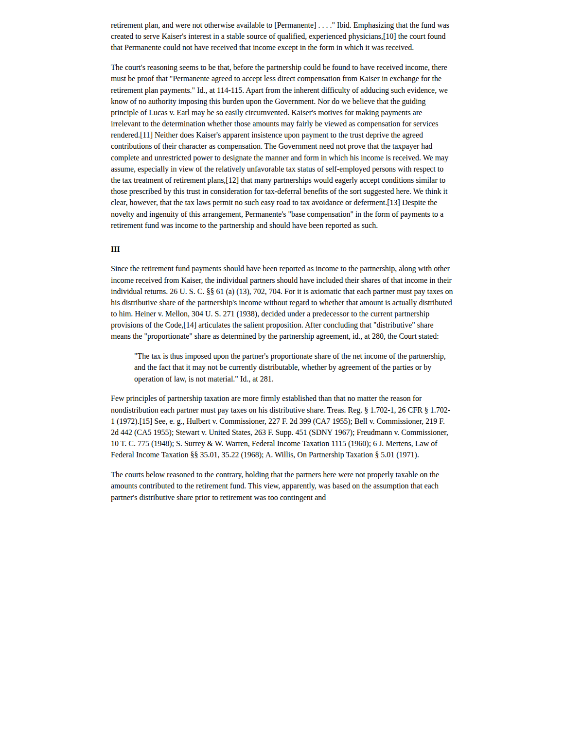retirement plan, and were not otherwise available to [Permanente] . . . ." Ibid. Emphasizing that the fund was created to serve Kaiser's interest in a stable source of qualified, experienced physicians,[10] the court found that Permanente could not have received that income except in the form in which it was received.
The court's reasoning seems to be that, before the partnership could be found to have received income, there must be proof that "Permanente agreed to accept less direct compensation from Kaiser in exchange for the retirement plan payments." Id., at 114-115. Apart from the inherent difficulty of adducing such evidence, we know of no authority imposing this burden upon the Government. Nor do we believe that the guiding principle of Lucas v. Earl may be so easily circumvented. Kaiser's motives for making payments are irrelevant to the determination whether those amounts may fairly be viewed as compensation for services rendered.[11] Neither does Kaiser's apparent insistence upon payment to the trust deprive the agreed contributions of their character as compensation. The Government need not prove that the taxpayer had complete and unrestricted power to designate the manner and form in which his income is received. We may assume, especially in view of the relatively unfavorable tax status of self-employed persons with respect to the tax treatment of retirement plans,[12] that many partnerships would eagerly accept conditions similar to those prescribed by this trust in consideration for tax-deferral benefits of the sort suggested here. We think it clear, however, that the tax laws permit no such easy road to tax avoidance or deferment.[13] Despite the novelty and ingenuity of this arrangement, Permanente's "base compensation" in the form of payments to a retirement fund was income to the partnership and should have been reported as such.
III
Since the retirement fund payments should have been reported as income to the partnership, along with other income received from Kaiser, the individual partners should have included their shares of that income in their individual returns. 26 U. S. C. §§ 61 (a) (13), 702, 704. For it is axiomatic that each partner must pay taxes on his distributive share of the partnership's income without regard to whether that amount is actually distributed to him. Heiner v. Mellon, 304 U. S. 271 (1938), decided under a predecessor to the current partnership provisions of the Code,[14] articulates the salient proposition. After concluding that "distributive" share means the "proportionate" share as determined by the partnership agreement, id., at 280, the Court stated:
"The tax is thus imposed upon the partner's proportionate share of the net income of the partnership, and the fact that it may not be currently distributable, whether by agreement of the parties or by operation of law, is not material." Id., at 281.
Few principles of partnership taxation are more firmly established than that no matter the reason for nondistribution each partner must pay taxes on his distributive share. Treas. Reg. § 1.702-1, 26 CFR § 1.702-1 (1972).[15] See, e. g., Hulbert v. Commissioner, 227 F. 2d 399 (CA7 1955); Bell v. Commissioner, 219 F. 2d 442 (CA5 1955); Stewart v. United States, 263 F. Supp. 451 (SDNY 1967); Freudmann v. Commissioner, 10 T. C. 775 (1948); S. Surrey & W. Warren, Federal Income Taxation 1115 (1960); 6 J. Mertens, Law of Federal Income Taxation §§ 35.01, 35.22 (1968); A. Willis, On Partnership Taxation § 5.01 (1971).
The courts below reasoned to the contrary, holding that the partners here were not properly taxable on the amounts contributed to the retirement fund. This view, apparently, was based on the assumption that each partner's distributive share prior to retirement was too contingent and